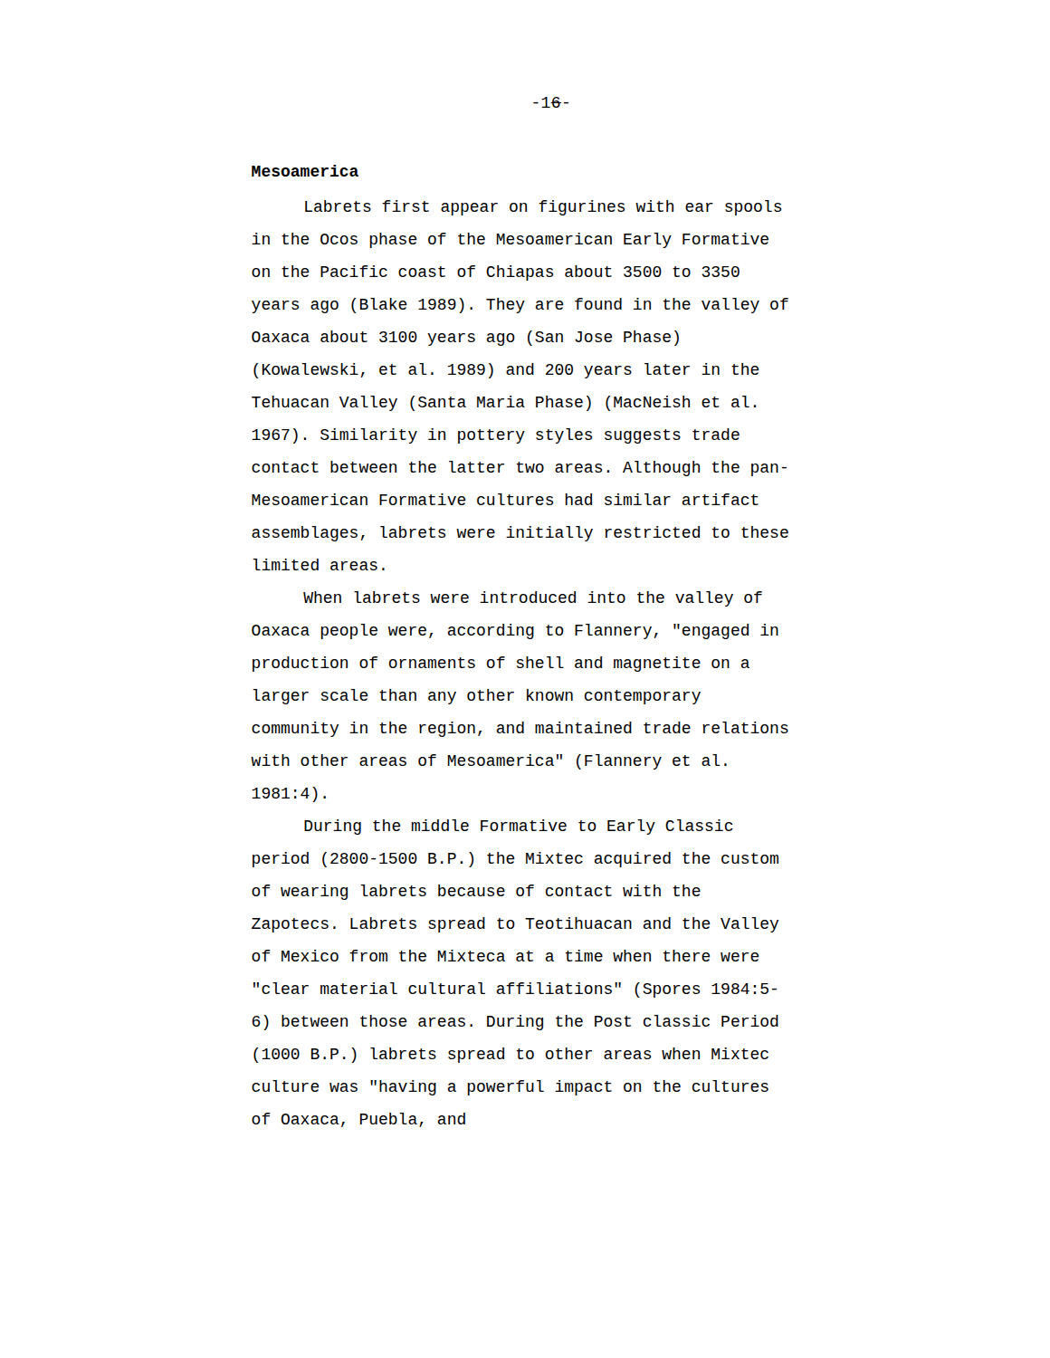-16-
Mesoamerica
Labrets first appear on figurines with ear spools in the Ocos phase of the Mesoamerican Early Formative on the Pacific coast of Chiapas about 3500 to 3350 years ago (Blake 1989). They are found in the valley of Oaxaca about 3100 years ago (San Jose Phase) (Kowalewski, et al. 1989) and 200 years later in the Tehuacan Valley (Santa Maria Phase) (MacNeish et al. 1967). Similarity in pottery styles suggests trade contact between the latter two areas. Although the pan-Mesoamerican Formative cultures had similar artifact assemblages, labrets were initially restricted to these limited areas.
When labrets were introduced into the valley of Oaxaca people were, according to Flannery, "engaged in production of ornaments of shell and magnetite on a larger scale than any other known contemporary community in the region, and maintained trade relations with other areas of Mesoamerica" (Flannery et al. 1981:4).
During the middle Formative to Early Classic period (2800-1500 B.P.) the Mixtec acquired the custom of wearing labrets because of contact with the Zapotecs. Labrets spread to Teotihuacan and the Valley of Mexico from the Mixteca at a time when there were "clear material cultural affiliations" (Spores 1984:5-6) between those areas. During the Post classic Period (1000 B.P.) labrets spread to other areas when Mixtec culture was "having a powerful impact on the cultures of Oaxaca, Puebla, and